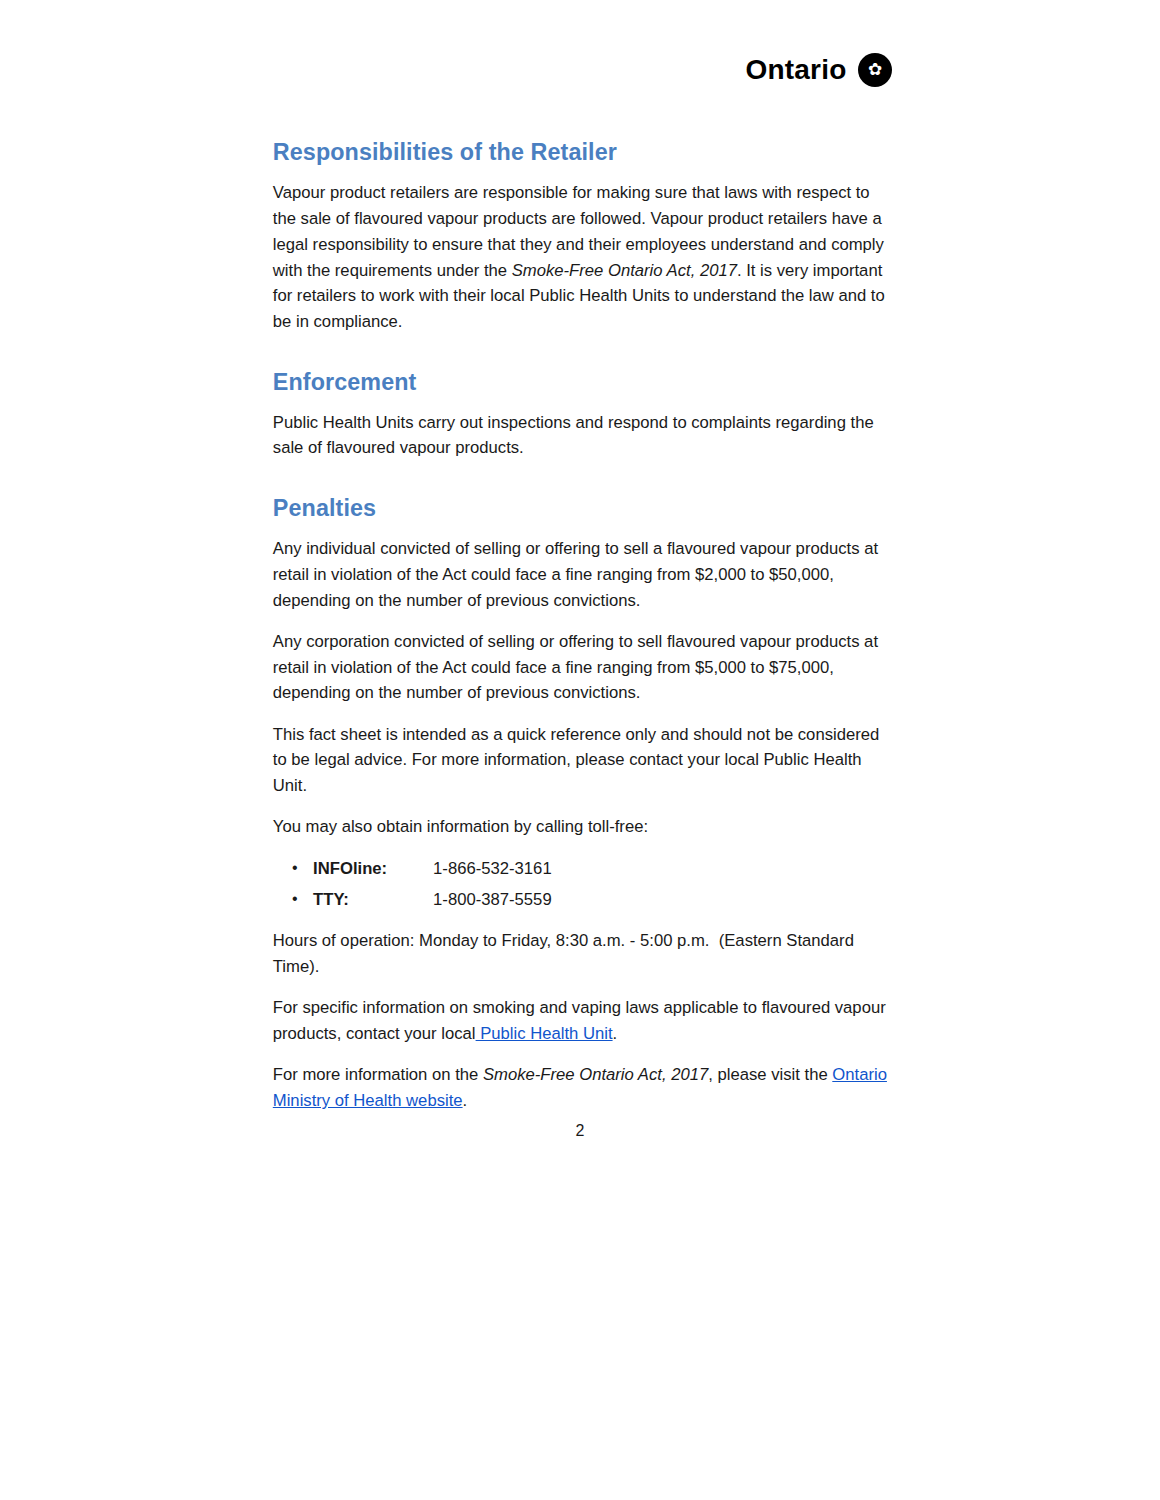Ontario ✿
Responsibilities of the Retailer
Vapour product retailers are responsible for making sure that laws with respect to the sale of flavoured vapour products are followed. Vapour product retailers have a legal responsibility to ensure that they and their employees understand and comply with the requirements under the Smoke-Free Ontario Act, 2017. It is very important for retailers to work with their local Public Health Units to understand the law and to be in compliance.
Enforcement
Public Health Units carry out inspections and respond to complaints regarding the sale of flavoured vapour products.
Penalties
Any individual convicted of selling or offering to sell a flavoured vapour products at retail in violation of the Act could face a fine ranging from $2,000 to $50,000, depending on the number of previous convictions.
Any corporation convicted of selling or offering to sell flavoured vapour products at retail in violation of the Act could face a fine ranging from $5,000 to $75,000, depending on the number of previous convictions.
This fact sheet is intended as a quick reference only and should not be considered to be legal advice. For more information, please contact your local Public Health Unit.
You may also obtain information by calling toll-free:
INFOline: 1-866-532-3161
TTY: 1-800-387-5559
Hours of operation: Monday to Friday, 8:30 a.m. - 5:00 p.m. (Eastern Standard Time).
For specific information on smoking and vaping laws applicable to flavoured vapour products, contact your local Public Health Unit.
For more information on the Smoke-Free Ontario Act, 2017, please visit the Ontario Ministry of Health website.
2